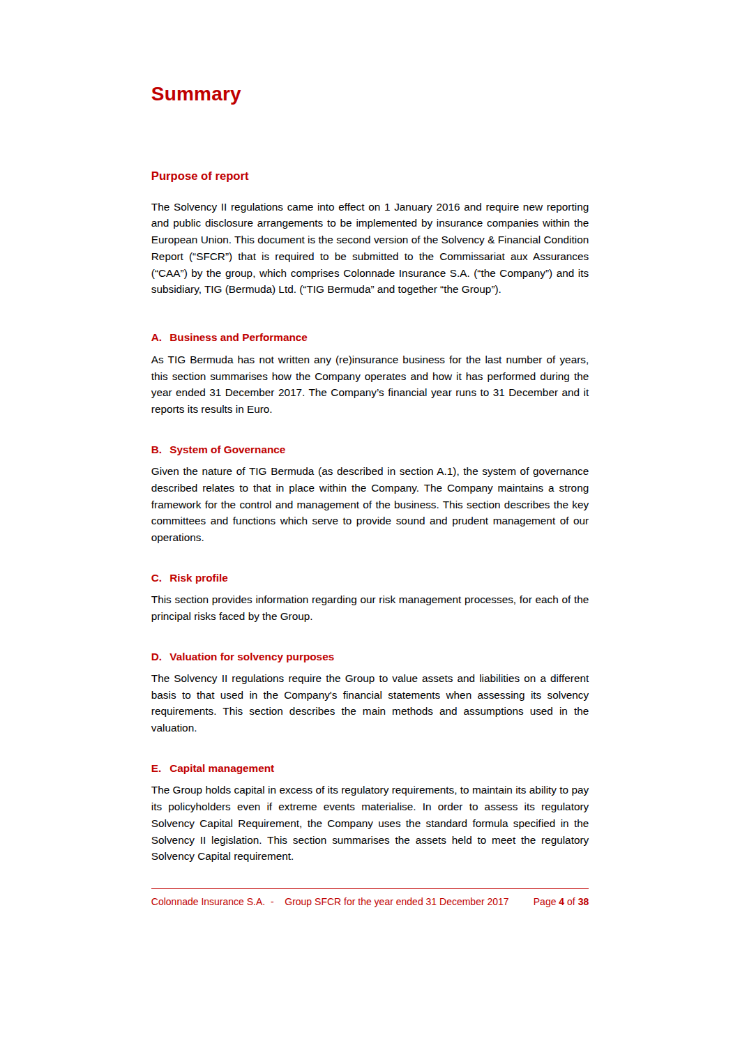Summary
Purpose of report
The Solvency II regulations came into effect on 1 January 2016 and require new reporting and public disclosure arrangements to be implemented by insurance companies within the European Union. This document is the second version of the Solvency & Financial Condition Report (“SFCR”) that is required to be submitted to the Commissariat aux Assurances (“CAA”) by the group, which comprises Colonnade Insurance S.A. (“the Company”) and its subsidiary, TIG (Bermuda) Ltd. (“TIG Bermuda” and together “the Group”).
A. Business and Performance
As TIG Bermuda has not written any (re)insurance business for the last number of years, this section summarises how the Company operates and how it has performed during the year ended 31 December 2017. The Company’s financial year runs to 31 December and it reports its results in Euro.
B. System of Governance
Given the nature of TIG Bermuda (as described in section A.1), the system of governance described relates to that in place within the Company. The Company maintains a strong framework for the control and management of the business. This section describes the key committees and functions which serve to provide sound and prudent management of our operations.
C. Risk profile
This section provides information regarding our risk management processes, for each of the principal risks faced by the Group.
D. Valuation for solvency purposes
The Solvency II regulations require the Group to value assets and liabilities on a different basis to that used in the Company's financial statements when assessing its solvency requirements. This section describes the main methods and assumptions used in the valuation.
E. Capital management
The Group holds capital in excess of its regulatory requirements, to maintain its ability to pay its policyholders even if extreme events materialise. In order to assess its regulatory Solvency Capital Requirement, the Company uses the standard formula specified in the Solvency II legislation. This section summarises the assets held to meet the regulatory Solvency Capital requirement.
Colonnade Insurance S.A. - Group SFCR for the year ended 31 December 2017 Page 4 of 38